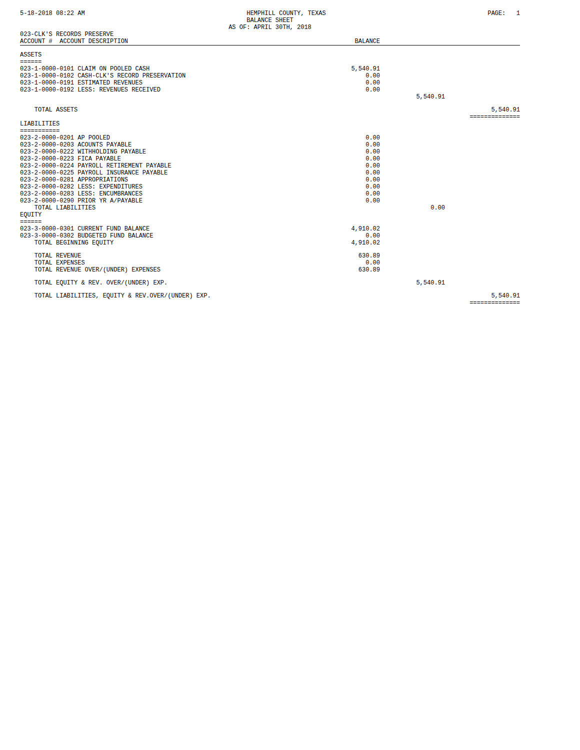5-18-2018 08:22 AM HEMPHILL COUNTY, TEXAS PAGE: 1
BALANCE SHEET
AS OF: APRIL 30TH, 2018
023-CLK'S RECORDS PRESERVE
| ACCOUNT # ACCOUNT DESCRIPTION | BALANCE | | |
| ASSETS | | | |
| ====== | | | |
| 023-1-0000-0101 CLAIM ON POOLED CASH | 5,540.91 | | |
| 023-1-0000-0102 CASH-CLK'S RECORD PRESERVATION | 0.00 | | |
| 023-1-0000-0191 ESTIMATED REVENUES | 0.00 | | |
| 023-1-0000-0192 LESS: REVENUES RECEIVED | 0.00 | | |
| | | 5,540.91 | |
| TOTAL ASSETS | | | 5,540.91 |
| | | | ============== |
| LIABILITIES | | | |
| =========== | | | |
| 023-2-0000-0201 AP POOLED | 0.00 | | |
| 023-2-0000-0203 ACOUNTS PAYABLE | 0.00 | | |
| 023-2-0000-0222 WITHHOLDING PAYABLE | 0.00 | | |
| 023-2-0000-0223 FICA PAYABLE | 0.00 | | |
| 023-2-0000-0224 PAYROLL RETIREMENT PAYABLE | 0.00 | | |
| 023-2-0000-0225 PAYROLL INSURANCE PAYABLE | 0.00 | | |
| 023-2-0000-0281 APPROPRIATIONS | 0.00 | | |
| 023-2-0000-0282 LESS: EXPENDITURES | 0.00 | | |
| 023-2-0000-0283 LESS: ENCUMBRANCES | 0.00 | | |
| 023-2-0000-0290 PRIOR YR A/PAYABLE | 0.00 | | |
| TOTAL LIABILITIES | | 0.00 | |
| EQUITY | | | |
| ====== | | | |
| 023-3-0000-0301 CURRENT FUND BALANCE | 4,910.02 | | |
| 023-3-0000-0302 BUDGETED FUND BALANCE | 0.00 | | |
| TOTAL BEGINNING EQUITY | 4,910.02 | | |
| TOTAL REVENUE | 630.89 | | |
| TOTAL EXPENSES | 0.00 | | |
| TOTAL REVENUE OVER/(UNDER) EXPENSES | 630.89 | | |
| TOTAL EQUITY & REV. OVER/(UNDER) EXP. | | 5,540.91 | |
| TOTAL LIABILITIES, EQUITY & REV.OVER/(UNDER) EXP. | | | 5,540.91 |
| | | | ============== |